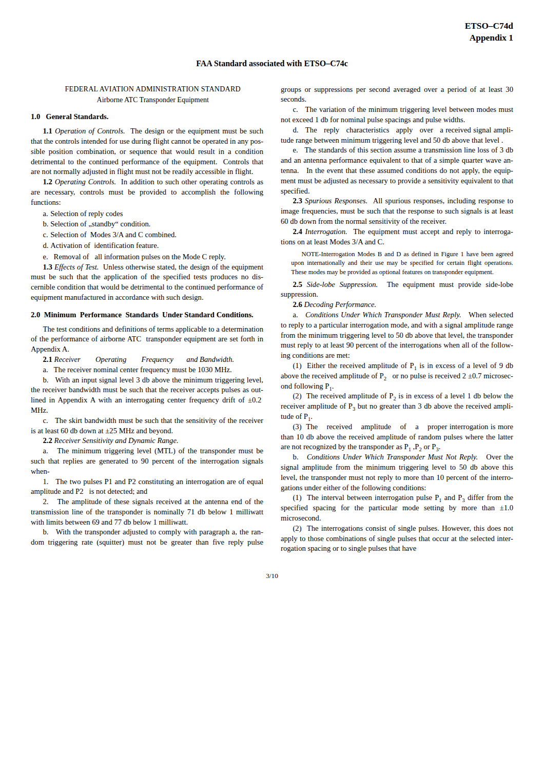ETSO–C74d
Appendix 1
FAA Standard associated with ETSO–C74c
FEDERAL AVIATION ADMINISTRATION STANDARD
Airborne ATC Transponder Equipment
1.0 General Standards.
1.1 Operation of Controls. The design or the equipment must be such that the controls intended for use during flight cannot be operated in any possible position combination, or sequence that would result in a condition detrimental to the continued performance of the equipment. Controls that are not normally adjusted in flight must not be readily accessible in flight.
1.2 Operating Controls. In addition to such other operating controls as are necessary, controls must be provided to accomplish the following functions:
a. Selection of reply codes
b. Selection of „standby“ condition.
c. Selection of Modes 3/A and C combined.
d. Activation of identification feature.
e. Removal of all information pulses on the Mode C reply.
1.3 Effects of Test. Unless otherwise stated, the design of the equipment must be such that the application of the specified tests produces no discernible condition that would be detrimental to the continued performance of equipment manufactured in accordance with such design.
2.0 Minimum Performance Standards Under Standard Conditions.
The test conditions and definitions of terms applicable to a determination of the performance of airborne ATC transponder equipment are set forth in Appendix A.
2.1 Receiver Operating Frequency and Bandwidth.
a. The receiver nominal center frequency must be 1030 MHz.
b. With an input signal level 3 db above the minimum triggering level, the receiver bandwidth must be such that the receiver accepts pulses as outlined in Appendix A with an interrogating center frequency drift of ±0.2 MHz.
c. The skirt bandwidth must be such that the sensitivity of the receiver is at least 60 db down at ±25 MHz and beyond.
2.2 Receiver Sensitivity and Dynamic Range.
a. The minimum triggering level (MTL) of the transponder must be such that replies are generated to 90 percent of the interrogation signals when-
1. The two pulses P1 and P2 constituting an interrogation are of equal amplitude and P2 is not detected; and
2. The amplitude of these signals received at the antenna end of the transmission line of the transponder is nominally 71 db below 1 milliwatt with limits between 69 and 77 db below 1 milliwatt.
b. With the transponder adjusted to comply with paragraph a, the random triggering rate (squitter) must not be greater than five reply pulse groups or suppressions per second averaged over a period of at least 30 seconds.
c. The variation of the minimum triggering level between modes must not exceed 1 db for nominal pulse spacings and pulse widths.
d. The reply characteristics apply over a received signal amplitude range between minimum triggering level and 50 db above that level .
e. The standards of this section assume a transmission line loss of 3 db and an antenna performance equivalent to that of a simple quarter wave antenna. In the event that these assumed conditions do not apply, the equipment must be adjusted as necessary to provide a sensitivity equivalent to that specified.
2.3 Spurious Responses. All spurious responses, including response to image frequencies, must be such that the response to such signals is at least 60 db down from the normal sensitivity of the receiver.
2.4 Interrogation. The equipment must accept and reply to interrogations on at least Modes 3/A and C.
NOTE-Interrogation Modes B and D as defined in Figure 1 have been agreed upon internationally and their use may be specified for certain flight operations. These modes may be provided as optional features on transponder equipment.
2.5 Side-lobe Suppression. The equipment must provide side-lobe suppression.
2.6 Decoding Performance.
a. Conditions Under Which Transponder Must Reply. When selected to reply to a particular interrogation mode, and with a signal amplitude range from the minimum triggering level to 50 db above that level, the transponder must reply to at least 90 percent of the interrogations when all of the following conditions are met:
(1) Either the received amplitude of P1 is in excess of a level of 9 db above the received amplitude of P2 or no pulse is received 2 ±0.7 microsecond following P1.
(2) The received amplitude of P2 is in excess of a level 1 db below the receiver amplitude of P3 but no greater than 3 db above the received amplitude of P1.
(3) The received amplitude of a proper interrogation is more than 10 db above the received amplitude of random pulses where the latter are not recognized by the transponder as P1 ,P2 or P3.
b. Conditions Under Which Transponder Must Not Reply. Over the signal amplitude from the minimum triggering level to 50 db above this level, the transponder must not reply to more than 10 percent of the interrogations under either of the following conditions:
(1) The interval between interrogation pulse P1 and P3 differ from the specified spacing for the particular mode setting by more than ±1.0 microsecond.
(2) The interrogations consist of single pulses. However, this does not apply to those combinations of single pulses that occur at the selected interrogation spacing or to single pulses that have
3/10